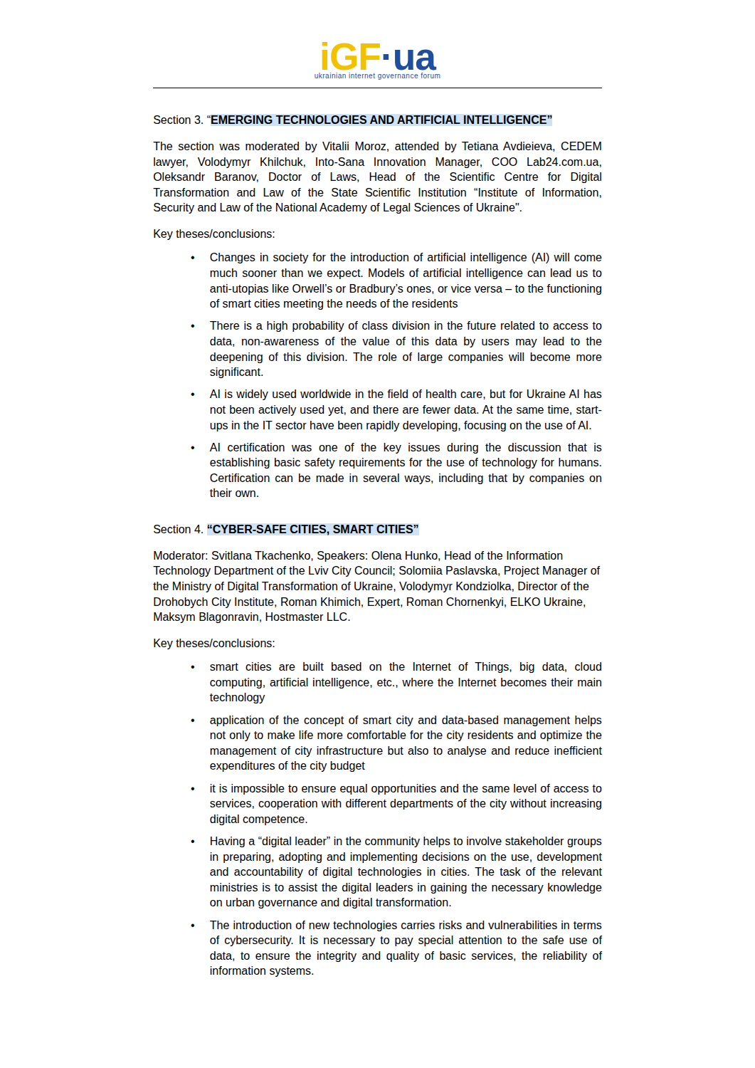iGF·ua
ukrainian internet governance forum
Section 3. “EMERGING TECHNOLOGIES AND ARTIFICIAL INTELLIGENCE”
The section was moderated by Vitalii Moroz, attended by Tetiana Avdieieva, CEDEM lawyer, Volodymyr Khilchuk, Into-Sana Innovation Manager, COO Lab24.com.ua, Oleksandr Baranov, Doctor of Laws, Head of the Scientific Centre for Digital Transformation and Law of the State Scientific Institution “Institute of Information, Security and Law of the National Academy of Legal Sciences of Ukraine".
Key theses/conclusions:
Changes in society for the introduction of artificial intelligence (AI) will come much sooner than we expect. Models of artificial intelligence can lead us to anti-utopias like Orwell’s or Bradbury’s ones, or vice versa – to the functioning of smart cities meeting the needs of the residents
There is a high probability of class division in the future related to access to data, non-awareness of the value of this data by users may lead to the deepening of this division. The role of large companies will become more significant.
AI is widely used worldwide in the field of health care, but for Ukraine AI has not been actively used yet, and there are fewer data. At the same time, start-ups in the IT sector have been rapidly developing, focusing on the use of AI.
AI certification was one of the key issues during the discussion that is establishing basic safety requirements for the use of technology for humans. Certification can be made in several ways, including that by companies on their own.
Section 4. “CYBER-SAFE CITIES, SMART CITIES”
Moderator: Svitlana Tkachenko, Speakers: Olena Hunko, Head of the Information Technology Department of the Lviv City Council; Solomiia Paslavska, Project Manager of the Ministry of Digital Transformation of Ukraine, Volodymyr Kondziolka, Director of the Drohobych City Institute, Roman Khimich, Expert, Roman Chornenkyi, ELKO Ukraine, Maksym Blagonravin, Hostmaster LLC.
Key theses/conclusions:
smart cities are built based on the Internet of Things, big data, cloud computing, artificial intelligence, etc., where the Internet becomes their main technology
application of the concept of smart city and data-based management helps not only to make life more comfortable for the city residents and optimize the management of city infrastructure but also to analyse and reduce inefficient expenditures of the city budget
it is impossible to ensure equal opportunities and the same level of access to services, cooperation with different departments of the city without increasing digital competence.
Having a “digital leader” in the community helps to involve stakeholder groups in preparing, adopting and implementing decisions on the use, development and accountability of digital technologies in cities. The task of the relevant ministries is to assist the digital leaders in gaining the necessary knowledge on urban governance and digital transformation.
The introduction of new technologies carries risks and vulnerabilities in terms of cybersecurity. It is necessary to pay special attention to the safe use of data, to ensure the integrity and quality of basic services, the reliability of information systems.